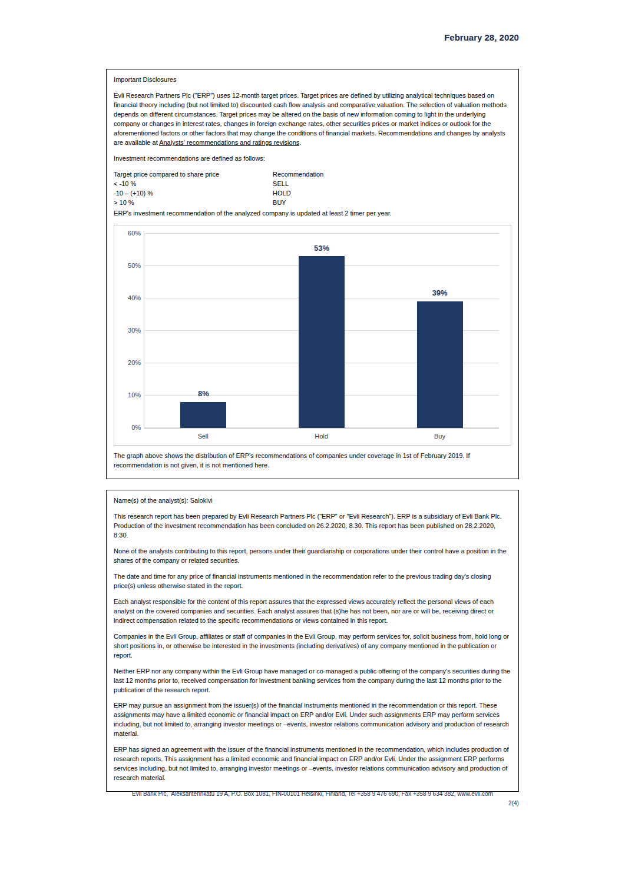February 28, 2020
Important Disclosures
Evli Research Partners Plc ("ERP") uses 12-month target prices. Target prices are defined by utilizing analytical techniques based on financial theory including (but not limited to) discounted cash flow analysis and comparative valuation. The selection of valuation methods depends on different circumstances. Target prices may be altered on the basis of new information coming to light in the underlying company or changes in interest rates, changes in foreign exchange rates, other securities prices or market indices or outlook for the aforementioned factors or other factors that may change the conditions of financial markets. Recommendations and changes by analysts are available at Analysts' recommendations and ratings revisions.
Investment recommendations are defined as follows:
| Target price compared to share price | Recommendation |
| < -10 % | SELL |
| -10 – (+10) % | HOLD |
| > 10 % | BUY |
ERP's investment recommendation of the analyzed company is updated at least 2 timer per year.
60%
50%
40%
30%
20%
10%
0%
8%
53%
39%
Sell
Hold
Buy
The graph above shows the distribution of ERP's recommendations of companies under coverage in 1st of February 2019. If recommendation is not given, it is not mentioned here.
Name(s) of the analyst(s): Salokivi
This research report has been prepared by Evli Research Partners Plc ("ERP" or "Evli Research"). ERP is a subsidiary of Evli Bank Plc. Production of the investment recommendation has been concluded on 26.2.2020, 8.30. This report has been published on 28.2.2020, 8:30.
None of the analysts contributing to this report, persons under their guardianship or corporations under their control have a position in the shares of the company or related securities.
The date and time for any price of financial instruments mentioned in the recommendation refer to the previous trading day's closing price(s) unless otherwise stated in the report.
Each analyst responsible for the content of this report assures that the expressed views accurately reflect the personal views of each analyst on the covered companies and securities. Each analyst assures that (s)he has not been, nor are or will be, receiving direct or indirect compensation related to the specific recommendations or views contained in this report.
Companies in the Evli Group, affiliates or staff of companies in the Evli Group, may perform services for, solicit business from, hold long or short positions in, or otherwise be interested in the investments (including derivatives) of any company mentioned in the publication or report.
Neither ERP nor any company within the Evli Group have managed or co-managed a public offering of the company's securities during the last 12 months prior to, received compensation for investment banking services from the company during the last 12 months prior to the publication of the research report.
ERP may pursue an assignment from the issuer(s) of the financial instruments mentioned in the recommendation or this report. These assignments may have a limited economic or financial impact on ERP and/or Evli. Under such assignments ERP may perform services including, but not limited to, arranging investor meetings or –events, investor relations communication advisory and production of research material.
ERP has signed an agreement with the issuer of the financial instruments mentioned in the recommendation, which includes production of research reports. This assignment has a limited economic and financial impact on ERP and/or Evli. Under the assignment ERP performs services including, but not limited to, arranging investor meetings or –events, investor relations communication advisory and production of research material.
Evli Bank Plc, Aleksanterinkatu 19 A, P.O. Box 1081, FIN-00101 Helsinki, Finland, Tel +358 9 476 690, Fax +358 9 634 382, www.evli.com
2(4)